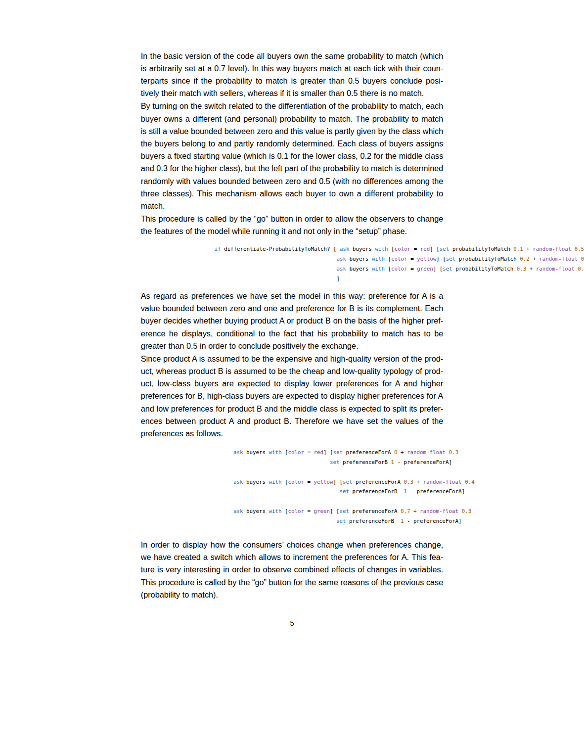In the basic version of the code all buyers own the same probability to match (which is arbitrarily set at a 0.7 level). In this way buyers match at each tick with their counterparts since if the probability to match is greater than 0.5 buyers conclude positively their match with sellers, whereas if it is smaller than 0.5 there is no match.
By turning on the switch related to the differentiation of the probability to match, each buyer owns a different (and personal) probability to match. The probability to match is still a value bounded between zero and this value is partly given by the class which the buyers belong to and partly randomly determined. Each class of buyers assigns buyers a fixed starting value (which is 0.1 for the lower class, 0.2 for the middle class and 0.3 for the higher class), but the left part of the probability to match is determined randomly with values bounded between zero and 0.5 (with no differences among the three classes). This mechanism allows each buyer to own a different probability to match.
This procedure is called by the “go” button in order to allow the observers to change the features of the model while running it and not only in the “setup” phase.
if differentiate-ProbabilityToMatch? [ ask buyers with [color = red] [set probabilityToMatch 0.1 + random-float 0.5] ask buyers with [color = yellow] [set probabilityToMatch 0.2 + random-float 0.5] ask buyers with [color = green] [set probabilityToMatch 0.3 + random-float 0.5] ]
As regard as preferences we have set the model in this way: preference for A is a value bounded between zero and one and preference for B is its complement. Each buyer decides whether buying product A or product B on the basis of the higher preference he displays, conditional to the fact that his probability to match has to be greater than 0.5 in order to conclude positively the exchange.
Since product A is assumed to be the expensive and high-quality version of the product, whereas product B is assumed to be the cheap and low-quality typology of product, low-class buyers are expected to display lower preferences for A and higher preferences for B, high-class buyers are expected to display higher preferences for A and low preferences for product B and the middle class is expected to split its preferences between product A and product B. Therefore we have set the values of the preferences as follows.
ask buyers with [color = red] [set preferenceForA 0 + random-float 0.3 set preferenceForB 1 - preferenceForA] ask buyers with [color = yellow] [set preferenceForA 0.3 + random-float 0.4 set preferenceForB 1 - preferenceForA] ask buyers with [color = green] [set preferenceForA 0.7 + random-float 0.3 set preferenceForB 1 - preferenceForA]
In order to display how the consumers’ choices change when preferences change, we have created a switch which allows to increment the preferences for A. This feature is very interesting in order to observe combined effects of changes in variables. This procedure is called by the “go” button for the same reasons of the previous case (probability to match).
5